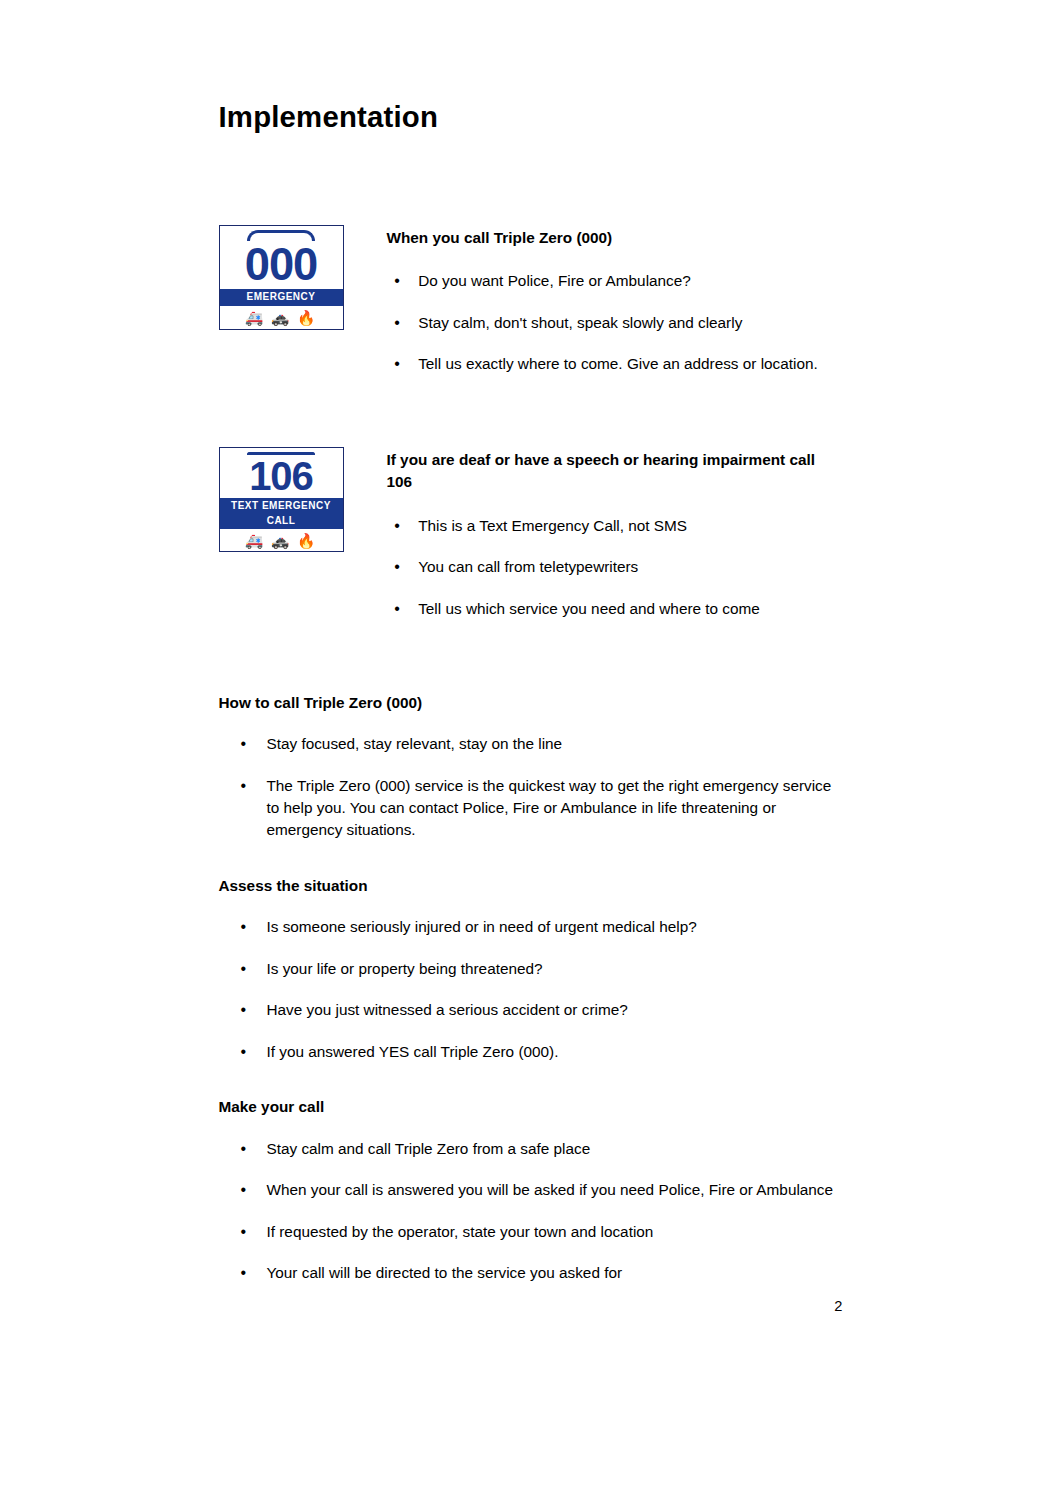Implementation
000
EMERGENCY
🚑 🚓 🔥
When you call Triple Zero (000)
Do you want Police, Fire or Ambulance?
Stay calm, don't shout, speak slowly and clearly
Tell us exactly where to come. Give an address or location.
106
TEXT EMERGENCY CALL
🚑 🚓 🔥
If you are deaf or have a speech or hearing impairment call 106
This is a Text Emergency Call, not SMS
You can call from teletypewriters
Tell us which service you need and where to come
How to call Triple Zero (000)
Stay focused, stay relevant, stay on the line
The Triple Zero (000) service is the quickest way to get the right emergency service to help you. You can contact Police, Fire or Ambulance in life threatening or emergency situations.
Assess the situation
Is someone seriously injured or in need of urgent medical help?
Is your life or property being threatened?
Have you just witnessed a serious accident or crime?
If you answered YES call Triple Zero (000).
Make your call
Stay calm and call Triple Zero from a safe place
When your call is answered you will be asked if you need Police, Fire or Ambulance
If requested by the operator, state your town and location
Your call will be directed to the service you asked for
2